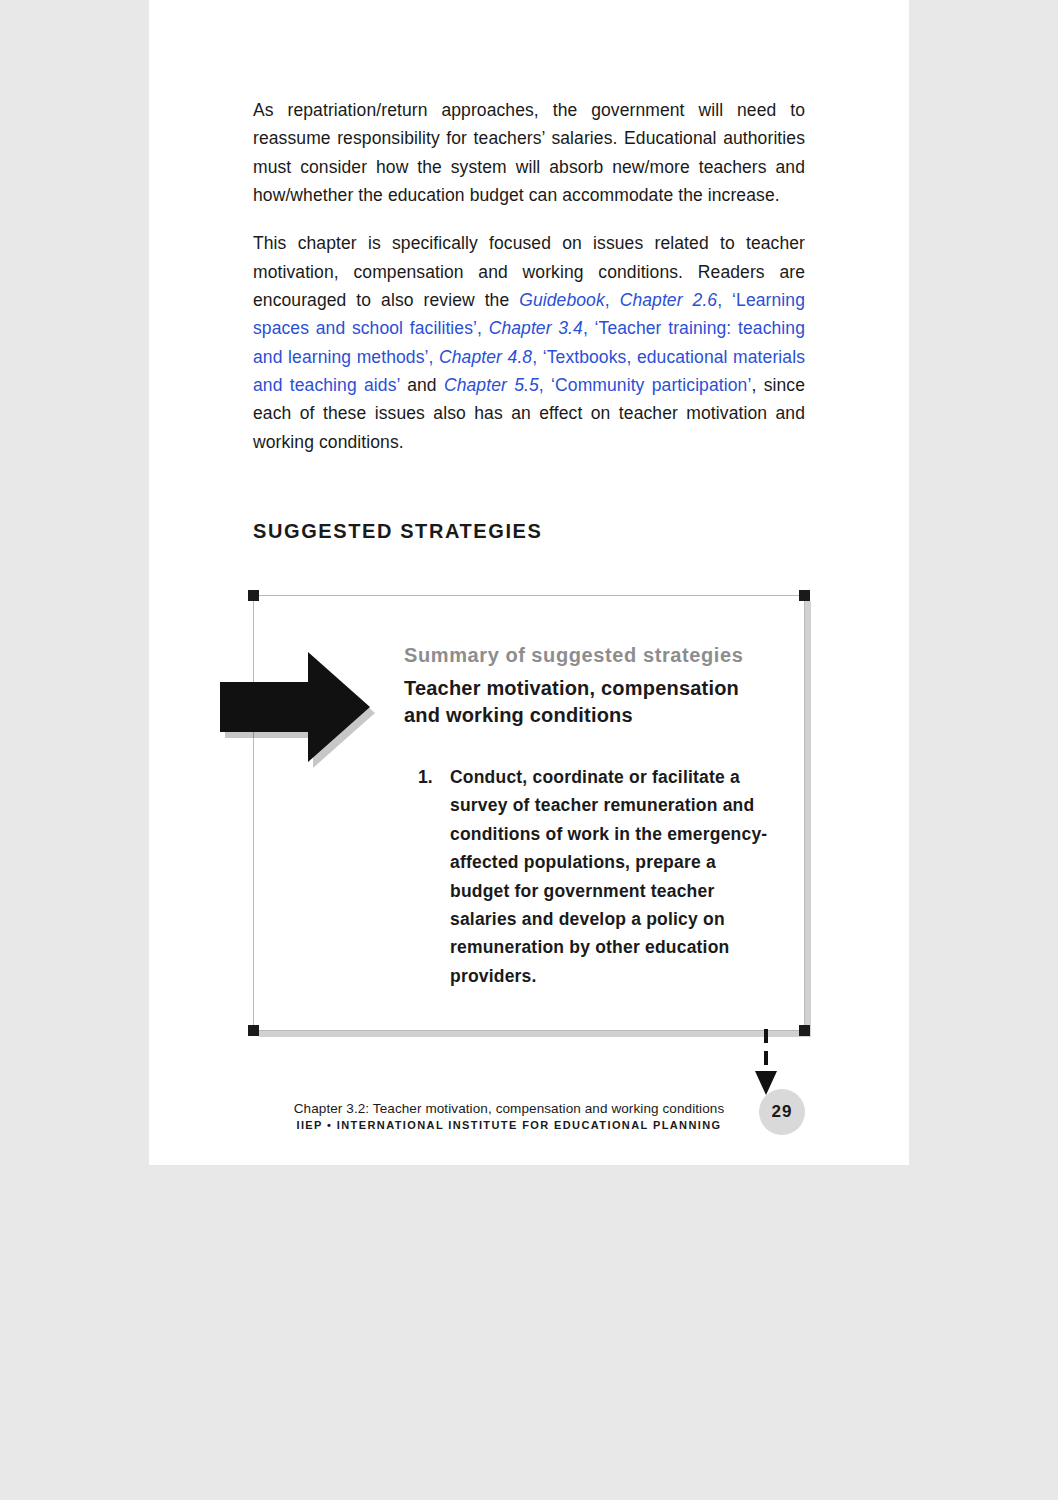As repatriation/return approaches, the government will need to reassume responsibility for teachers’ salaries. Educational authorities must consider how the system will absorb new/more teachers and how/whether the education budget can accommodate the increase.
This chapter is specifically focused on issues related to teacher motivation, compensation and working conditions. Readers are encouraged to also review the Guidebook, Chapter 2.6, ‘Learning spaces and school facilities’, Chapter 3.4, ‘Teacher training: teaching and learning methods’, Chapter 4.8, ‘Textbooks, educational materials and teaching aids’ and Chapter 5.5, ‘Community participation’, since each of these issues also has an effect on teacher motivation and working conditions.
Suggested strategies
Summary of suggested strategies
Teacher motivation, compensation and working conditions
Conduct, coordinate or facilitate a survey of teacher remuneration and conditions of work in the emergency-affected populations, prepare a budget for government teacher salaries and develop a policy on remuneration by other education providers.
Chapter 3.2: Teacher motivation, compensation and working conditions
IIEP • International Institute for Educational Planning
29